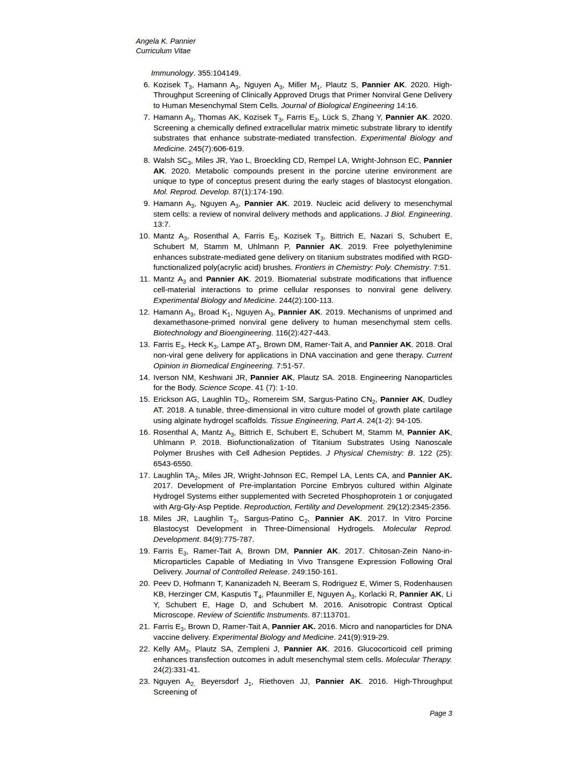Angela K. Pannier
Curriculum Vitae
Immunology. 355:104149.
Kozisek T3, Hamann A3, Nguyen A3, Miller M1, Plautz S, Pannier AK. 2020. High-Throughput Screening of Clinically Approved Drugs that Primer Nonviral Gene Delivery to Human Mesenchymal Stem Cells. Journal of Biological Engineering 14:16.
Hamann A3, Thomas AK, Kozisek T3, Farris E3, Lück S, Zhang Y, Pannier AK. 2020. Screening a chemically defined extracellular matrix mimetic substrate library to identify substrates that enhance substrate-mediated transfection. Experimental Biology and Medicine. 245(7):606-619.
Walsh SC3, Miles JR, Yao L, Broeckling CD, Rempel LA, Wright-Johnson EC, Pannier AK. 2020. Metabolic compounds present in the porcine uterine environment are unique to type of conceptus present during the early stages of blastocyst elongation. Mol. Reprod. Develop. 87(1):174-190.
Hamann A3, Nguyen A3, Pannier AK. 2019. Nucleic acid delivery to mesenchymal stem cells: a review of nonviral delivery methods and applications. J Biol. Engineering. 13:7.
Mantz A3, Rosenthal A, Farris E3, Kozisek T3, Bittrich E, Nazari S, Schubert E, Schubert M, Stamm M, Uhlmann P, Pannier AK. 2019. Free polyethylenimine enhances substrate-mediated gene delivery on titanium substrates modified with RGD-functionalized poly(acrylic acid) brushes. Frontiers in Chemistry: Poly. Chemistry. 7:51.
Mantz A3 and Pannier AK. 2019. Biomaterial substrate modifications that influence cell-material interactions to prime cellular responses to nonviral gene delivery. Experimental Biology and Medicine. 244(2):100-113.
Hamann A3, Broad K1, Nguyen A3, Pannier AK. 2019. Mechanisms of unprimed and dexamethasone-primed nonviral gene delivery to human mesenchymal stem cells. Biotechnology and Bioengineering. 116(2):427-443.
Farris E3, Heck K3, Lampe AT3, Brown DM, Ramer-Tait A, and Pannier AK. 2018. Oral non-viral gene delivery for applications in DNA vaccination and gene therapy. Current Opinion in Biomedical Engineering. 7:51-57.
Iverson NM, Keshwani JR, Pannier AK, Plautz SA. 2018. Engineering Nanoparticles for the Body. Science Scope. 41 (7): 1-10.
Erickson AG, Laughlin TD2, Romereim SM, Sargus-Patino CN2, Pannier AK, Dudley AT. 2018. A tunable, three-dimensional in vitro culture model of growth plate cartilage using alginate hydrogel scaffolds. Tissue Engineering, Part A. 24(1-2): 94-105.
Rosenthal A, Mantz A3, Bittrich E, Schubert E, Schubert M, Stamm M, Pannier AK, Uhlmann P. 2018. Biofunctionalization of Titanium Substrates Using Nanoscale Polymer Brushes with Cell Adhesion Peptides. J Physical Chemistry: B. 122 (25): 6543-6550.
Laughlin TA2, Miles JR, Wright-Johnson EC, Rempel LA, Lents CA, and Pannier AK. 2017. Development of Pre-implantation Porcine Embryos cultured within Alginate Hydrogel Systems either supplemented with Secreted Phosphoprotein 1 or conjugated with Arg-Gly-Asp Peptide. Reproduction, Fertility and Development. 29(12):2345-2356.
Miles JR, Laughlin T2, Sargus-Patino C2, Pannier AK. 2017. In Vitro Porcine Blastocyst Development in Three-Dimensional Hydrogels. Molecular Reprod. Development. 84(9):775-787.
Farris E3, Ramer-Tait A, Brown DM, Pannier AK. 2017. Chitosan-Zein Nano-in-Microparticles Capable of Mediating In Vivo Transgene Expression Following Oral Delivery. Journal of Controlled Release. 249:150-161.
Peev D, Hofmann T, Kananizadeh N, Beeram S, Rodriguez E, Wimer S, Rodenhausen KB, Herzinger CM, Kasputis T4, Pfaunmiller E, Nguyen A3, Korlacki R, Pannier AK, Li Y, Schubert E, Hage D, and Schubert M. 2016. Anisotropic Contrast Optical Microscope. Review of Scientific Instruments. 87:113701.
Farris E3, Brown D, Ramer-Tait A, Pannier AK. 2016. Micro and nanoparticles for DNA vaccine delivery. Experimental Biology and Medicine. 241(9):919-29.
Kelly AM2, Plautz SA, Zempleni J, Pannier AK. 2016. Glucocorticoid cell priming enhances transfection outcomes in adult mesenchymal stem cells. Molecular Therapy. 24(2):331-41.
Nguyen A2, Beyersdorf J1, Riethoven JJ, Pannier AK. 2016. High-Throughput Screening of
Page 3